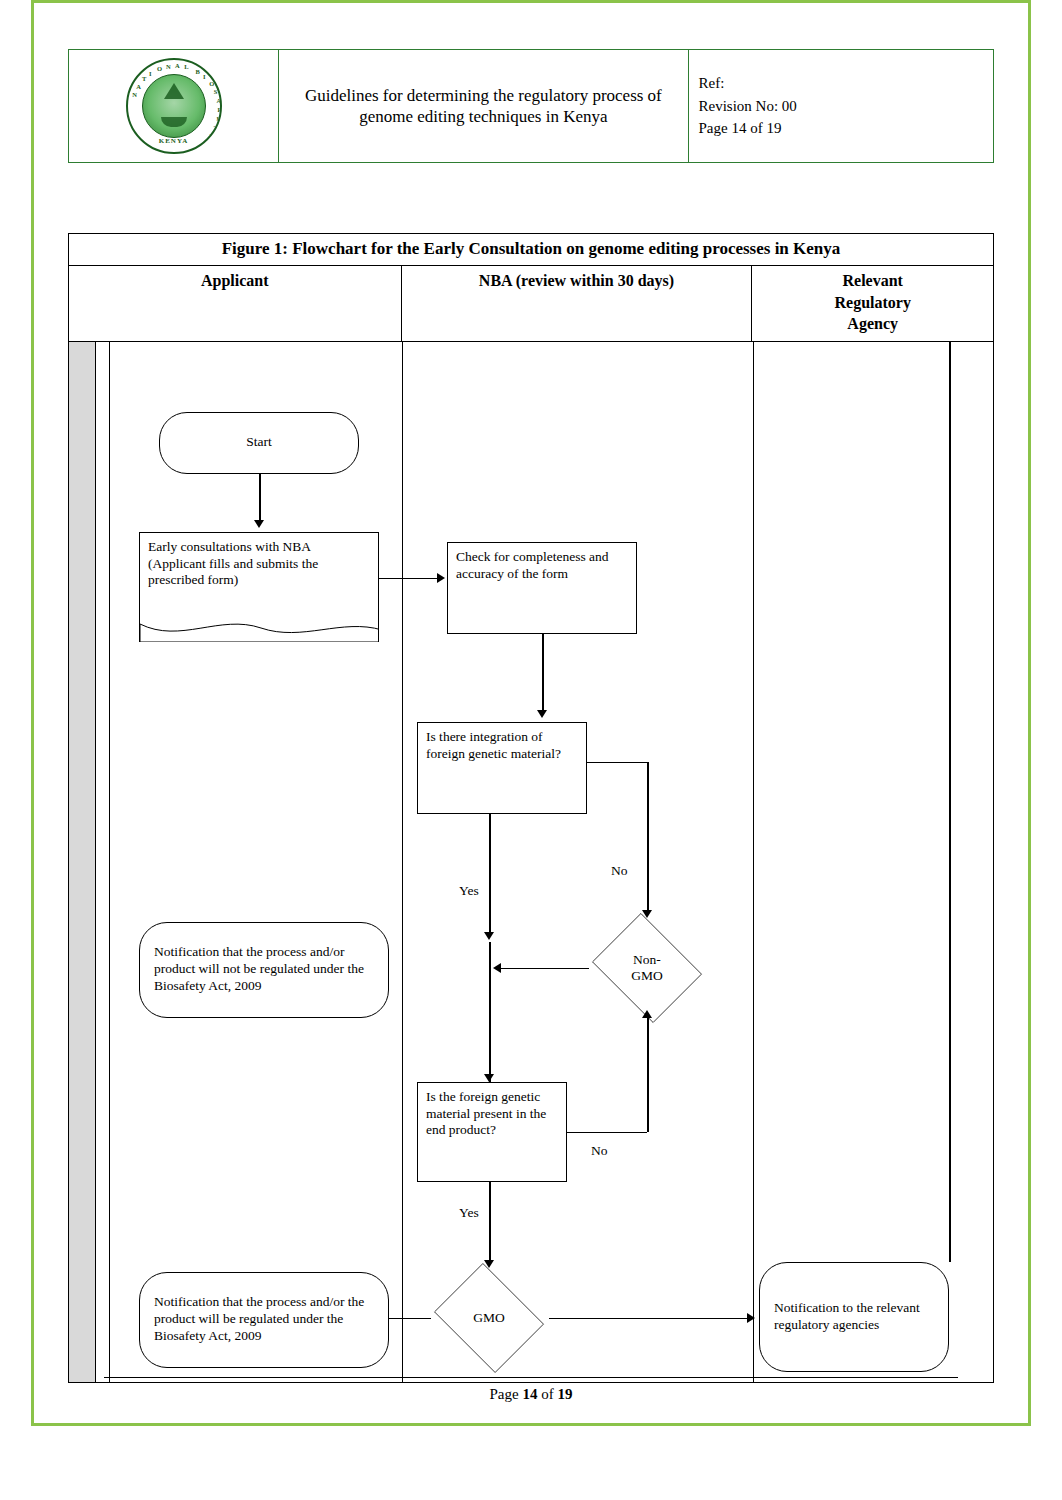| N A T I O N A L B I O S A F E T Y KENYA | Guidelines for determining the regulatory process of genome editing techniques in Kenya | Ref: Revision No: 00 Page 14 of 19 |
Figure 1: Flowchart for the Early Consultation on genome editing processes in Kenya
| Applicant | NBA (review within 30 days) | Relevant Regulatory Agency |
| --- | --- | --- |
Start
Early consultations with NBA (Applicant fills and submits the prescribed form)
Check for completeness and accuracy of the form
Is there integration of foreign genetic material?
Yes
No
Non-
GMO
Notification that the process and/or product will not be regulated under the Biosafety Act, 2009
Is the foreign genetic material present in the end product?
No
Yes
GMO
Notification that the process and/or the product will be regulated under the Biosafety Act, 2009
Notification to the relevant regulatory agencies
Page 14 of 19